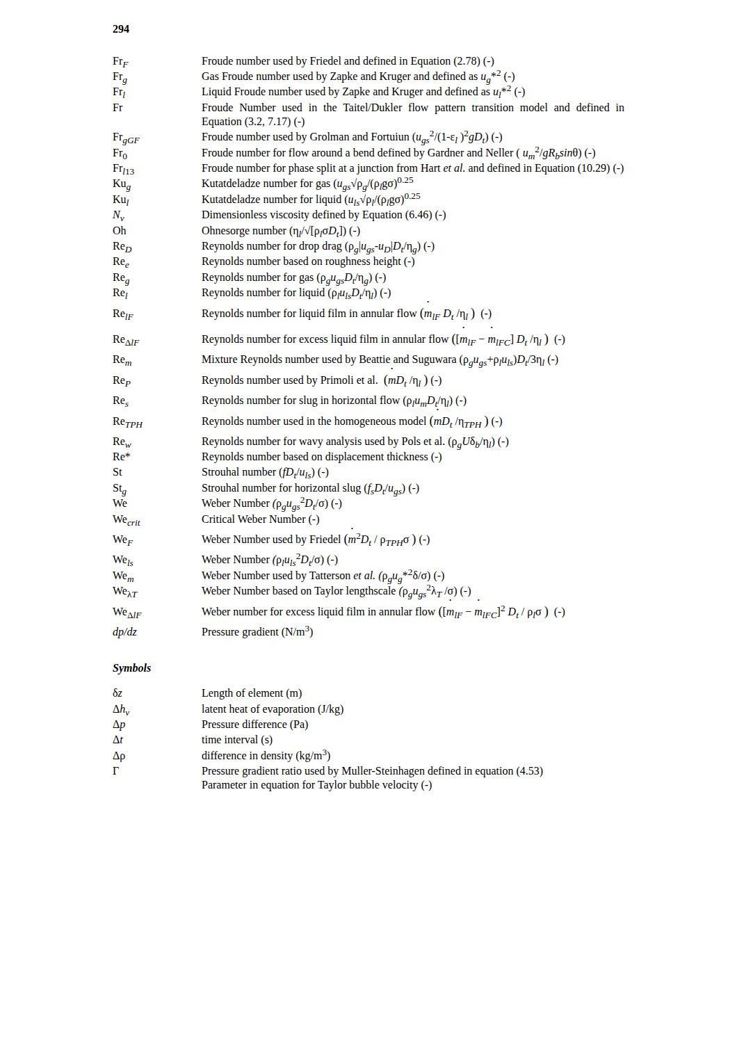294
FrF
Froude number used by Friedel and defined in Equation (2.78) (-)
Frg
Gas Froude number used by Zapke and Kruger and defined as ug*2 (-)
Frl
Liquid Froude number used by Zapke and Kruger and defined as ul*2 (-)
Fr
Froude Number used in the Taitel/Dukler flow pattern transition model and defined in Equation (3.2, 7.17) (-)
FrgGF
Froude number used by Grolman and Fortuiun (ugs2/(1-εl )2gDt) (-)
Fr0
Froude number for flow around a bend defined by Gardner and Neller ( um2/gRbsinθ) (-)
Frl13
Froude number for phase split at a junction from Hart et al. and defined in Equation (10.29) (-)
Kug
Kutatdeladze number for gas (ugs√ρg/(ρlgσ)0.25
Kul
Kutatdeladze number for liquid (uls√ρl/(ρlgσ)0.25
Nv
Dimensionless viscosity defined by Equation (6.46) (-)
Oh
Ohnesorge number (ηl/√[ρlσDt]) (-)
ReD
Reynolds number for drop drag (ρg|ugs-uD|Dt/ηg) (-)
Ree
Reynolds number based on roughness height (-)
Reg
Reynolds number for gas (ρgugsDt/ηg) (-)
Rel
Reynolds number for liquid (ρlulsDt/ηl) (-)
RelF
Reynolds number for liquid film in annular flow (mlF Dt /ηl ) (-)
ReΔlF
Reynolds number for excess liquid film in annular flow ([mlF − mlFC] Dt /ηl ) (-)
Rem
Mixture Reynolds number used by Beattie and Suguwara (ρgugs+ρluls)Dt/3ηl (-)
ReP
Reynolds number used by Primoli et al. (mDt /ηl ) (-)
Res
Reynolds number for slug in horizontal flow (ρlumDt/ηl) (-)
ReTPH
Reynolds number used in the homogeneous model (mDt /ηTPH ) (-)
Rew
Reynolds number for wavy analysis used by Pols et al. (ρgUδb/ηl) (-)
Re*
Reynolds number based on displacement thickness (-)
St
Strouhal number (fDt/uls) (-)
Stg
Strouhal number for horizontal slug (fsDt/ugs) (-)
We
Weber Number (ρgugs2Dt/σ) (-)
Wecrit
Critical Weber Number (-)
WeF
Weber Number used by Friedel (m2Dt / ρTPHσ ) (-)
Wels
Weber Number (ρluls2Dt/σ) (-)
Wem
Weber Number used by Tatterson et al. (ρgug*2δ/σ) (-)
WeλT
Weber Number based on Taylor lengthscale (ρgugs2λT /σ) (-)
WeΔlF
Weber number for excess liquid film in annular flow ([mlF − mlFC]2 Dt / ρlσ ) (-)
dp/dz
Pressure gradient (N/m3)
Symbols
δz
Length of element (m)
Δhv
latent heat of evaporation (J/kg)
Δp
Pressure difference (Pa)
Δt
time interval (s)
Δρ
difference in density (kg/m3)
Γ
Pressure gradient ratio used by Muller-Steinhagen defined in equation (4.53) Parameter in equation for Taylor bubble velocity (-)